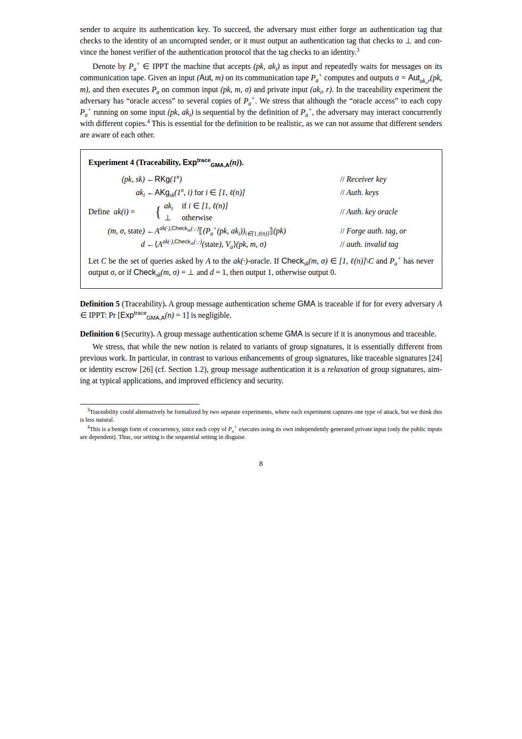sender to acquire its authentication key. To succeed, the adversary must either forge an authentication tag that checks to the identity of an uncorrupted sender, or it must output an authentication tag that checks to ⊥ and convince the honest verifier of the authentication protocol that the tag checks to an identity.3
Denote by Pa+ ∈ IPPT the machine that accepts (pk, aki) as input and repeatedly waits for messages on its communication tape. Given an input (Aut, m) on its communication tape Pa+ computes and outputs σ = Autaki,r(pk, m), and then executes Pa on common input (pk, m, σ) and private input (aki, r). In the traceability experiment the adversary has “oracle access” to several copies of Pa+. We stress that although the “oracle access” to each copy Pa+ running on some input (pk, aki) is sequential by the definition of Pa+, the adversary may interact concurrently with different copies.4 This is essential for the definition to be realistic, as we can not assume that different senders are aware of each other.
Experiment 4 (Traceability, ExptraceGMA,A(n)).
| (pk, sk) ← | RKg (1 n ) | // Receiver key |
| ak i ← | AKg sk (1 n , i) for i ∈ [1, ℓ(n)] | // Auth. keys |
| Define ak(i) = | { ak i if i ∈ [1, ℓ(n)] ⊥ otherwise | // Auth. key oracle |
| (m, σ, state ) ← | A ak(·), Check sk (·,·) ⟦ (P a + (pk, ak i )) i∈[1,ℓ(n)] ⟧ (pk) | // Forge auth. tag, or |
| d ← | ⟨ A ak(·), Check sk (·,·) ( state ), V a ⟩ (pk, m, σ) | // auth. invalid tag |
Let C be the set of queries asked by A to the ak(·)-oracle. If Checksk(m, σ) ∈ [1, ℓ(n)]\C and Pa+ has never output σ, or if Checksk(m, σ) = ⊥ and d = 1, then output 1, otherwise output 0.
Definition 5 (Traceability). A group message authentication scheme GMA is traceable if for for every adversary A ∈ IPPT: Pr [ExptraceGMA,A(n) = 1] is negligible.
Definition 6 (Security). A group message authentication scheme GMA is secure if it is anonymous and traceable.
We stress, that while the new notion is related to variants of group signatures, it is essentially different from previous work. In particular, in contrast to various enhancements of group signatures, like traceable signatures [24] or identity escrow [26] (cf. Section 1.2), group message authentication it is a relaxation of group signatures, aiming at typical applications, and improved efficiency and security.
3Traceability could alternatively be formalized by two separate experiments, where each experiment captures one type of attack, but we think this is less natural.
4This is a benign form of concurrency, since each copy of Pa+ executes using its own independently generated private input (only the public inputs are dependent). Thus, our setting is the sequential setting in disguise.
8